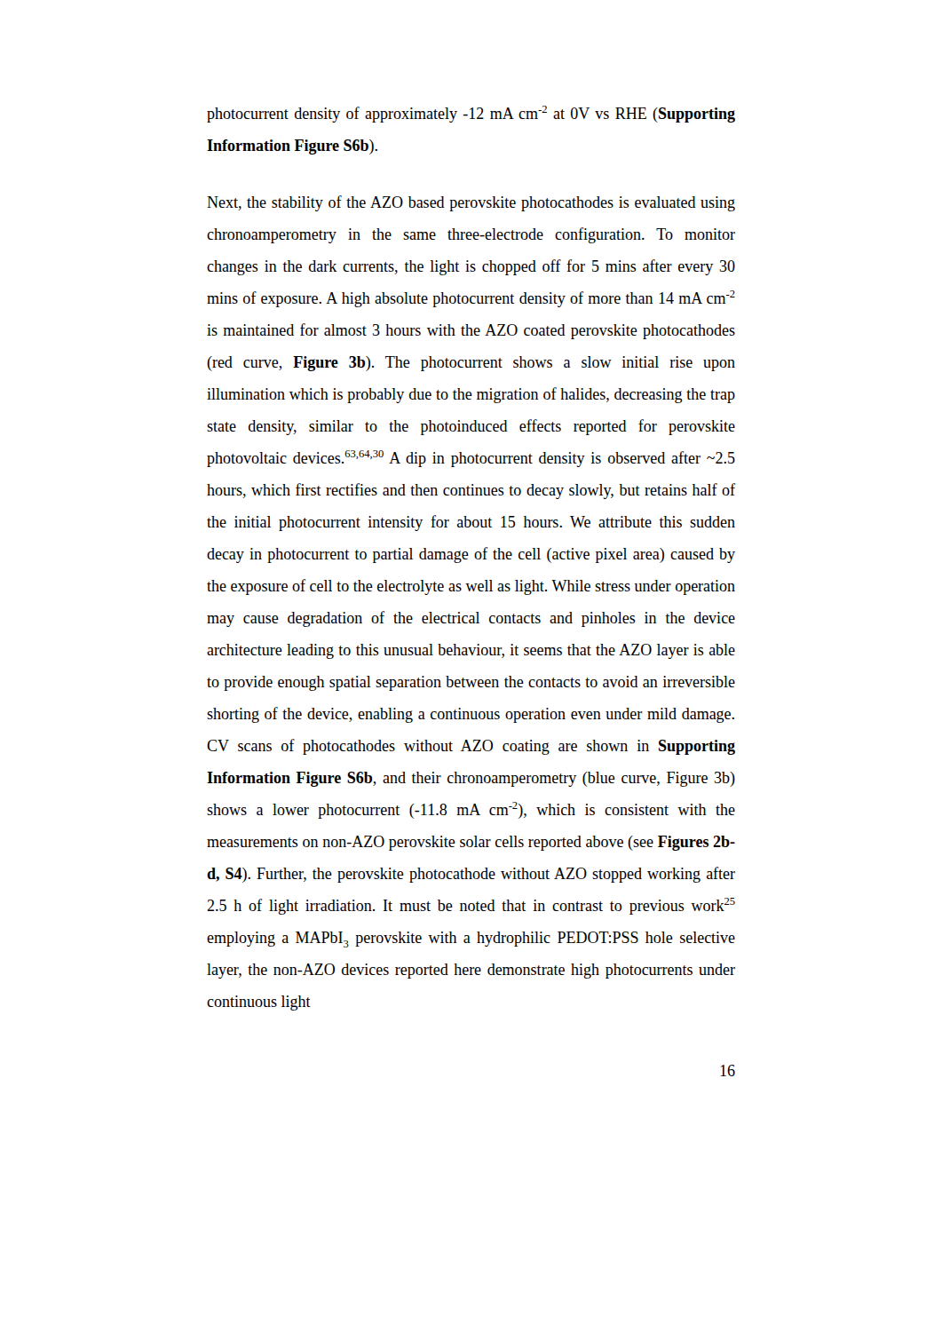photocurrent density of approximately -12 mA cm-2 at 0V vs RHE (Supporting Information Figure S6b).
Next, the stability of the AZO based perovskite photocathodes is evaluated using chronoamperometry in the same three-electrode configuration. To monitor changes in the dark currents, the light is chopped off for 5 mins after every 30 mins of exposure. A high absolute photocurrent density of more than 14 mA cm-2 is maintained for almost 3 hours with the AZO coated perovskite photocathodes (red curve, Figure 3b). The photocurrent shows a slow initial rise upon illumination which is probably due to the migration of halides, decreasing the trap state density, similar to the photoinduced effects reported for perovskite photovoltaic devices.63,64,30 A dip in photocurrent density is observed after ~2.5 hours, which first rectifies and then continues to decay slowly, but retains half of the initial photocurrent intensity for about 15 hours. We attribute this sudden decay in photocurrent to partial damage of the cell (active pixel area) caused by the exposure of cell to the electrolyte as well as light. While stress under operation may cause degradation of the electrical contacts and pinholes in the device architecture leading to this unusual behaviour, it seems that the AZO layer is able to provide enough spatial separation between the contacts to avoid an irreversible shorting of the device, enabling a continuous operation even under mild damage. CV scans of photocathodes without AZO coating are shown in Supporting Information Figure S6b, and their chronoamperometry (blue curve, Figure 3b) shows a lower photocurrent (-11.8 mA cm-2), which is consistent with the measurements on non-AZO perovskite solar cells reported above (see Figures 2b-d, S4). Further, the perovskite photocathode without AZO stopped working after 2.5 h of light irradiation. It must be noted that in contrast to previous work25 employing a MAPbI3 perovskite with a hydrophilic PEDOT:PSS hole selective layer, the non-AZO devices reported here demonstrate high photocurrents under continuous light
16